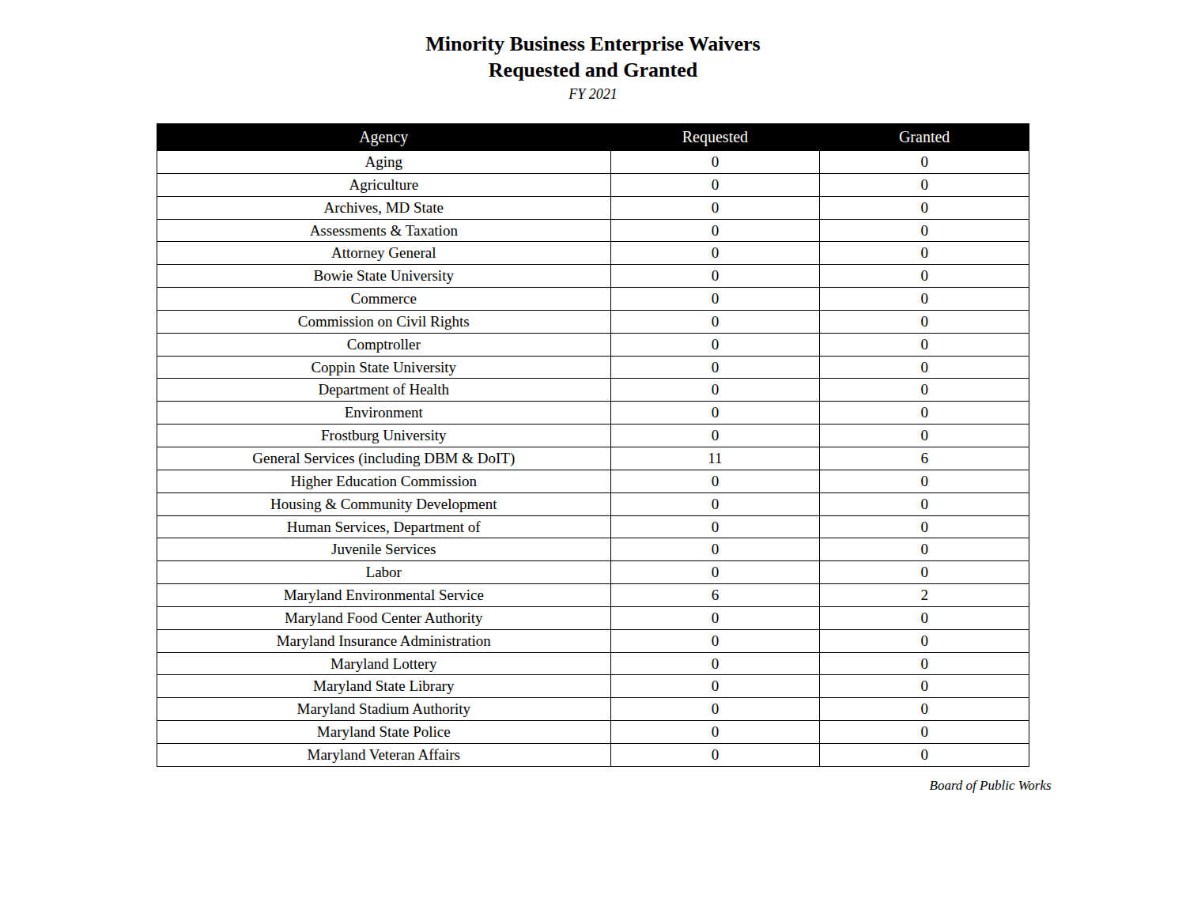Minority Business Enterprise Waivers
Requested and Granted
FY 2021
| Agency | Requested | Granted |
| --- | --- | --- |
| Aging | 0 | 0 |
| Agriculture | 0 | 0 |
| Archives, MD State | 0 | 0 |
| Assessments & Taxation | 0 | 0 |
| Attorney General | 0 | 0 |
| Bowie State University | 0 | 0 |
| Commerce | 0 | 0 |
| Commission on Civil Rights | 0 | 0 |
| Comptroller | 0 | 0 |
| Coppin State University | 0 | 0 |
| Department of Health | 0 | 0 |
| Environment | 0 | 0 |
| Frostburg University | 0 | 0 |
| General Services (including DBM & DoIT) | 11 | 6 |
| Higher Education Commission | 0 | 0 |
| Housing & Community Development | 0 | 0 |
| Human Services, Department of | 0 | 0 |
| Juvenile Services | 0 | 0 |
| Labor | 0 | 0 |
| Maryland Environmental Service | 6 | 2 |
| Maryland Food Center Authority | 0 | 0 |
| Maryland Insurance Administration | 0 | 0 |
| Maryland Lottery | 0 | 0 |
| Maryland State Library | 0 | 0 |
| Maryland Stadium Authority | 0 | 0 |
| Maryland State Police | 0 | 0 |
| Maryland Veteran Affairs | 0 | 0 |
Board of Public Works